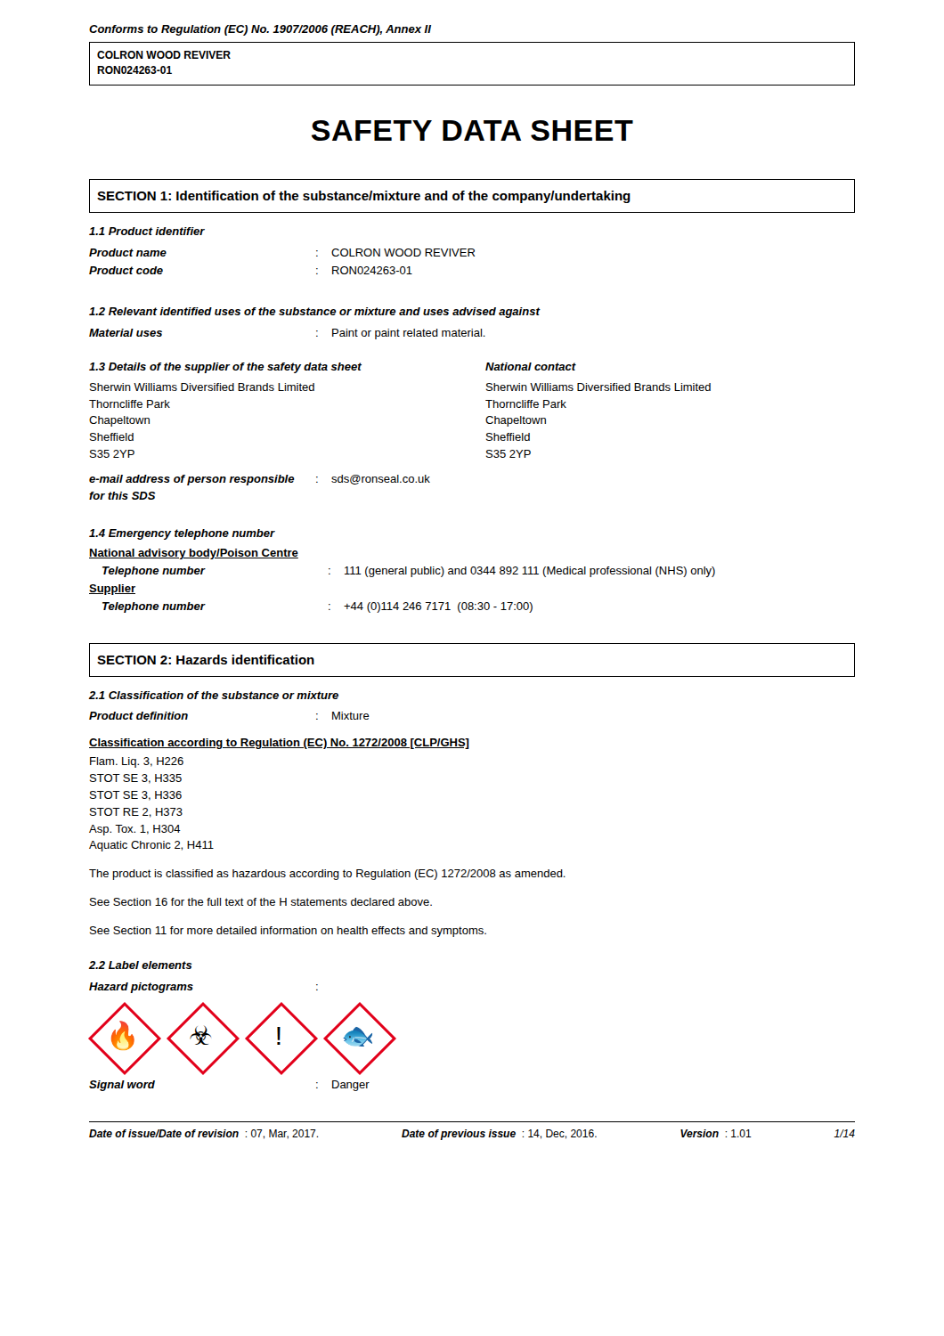Conforms to Regulation (EC) No. 1907/2006 (REACH), Annex II
COLRON WOOD REVIVER
RON024263-01
SAFETY DATA SHEET
SECTION 1: Identification of the substance/mixture and of the company/undertaking
1.1 Product identifier
| Product name | : | COLRON WOOD REVIVER |
| Product code | : | RON024263-01 |
1.2 Relevant identified uses of the substance or mixture and uses advised against
| Material uses | : | Paint or paint related material. |
1.3 Details of the supplier of the safety data sheet
Sherwin Williams Diversified Brands Limited
Thorncliffe Park
Chapeltown
Sheffield
S35 2YP
National contact
Sherwin Williams Diversified Brands Limited
Thorncliffe Park
Chapeltown
Sheffield
S35 2YP
| e-mail address of person responsible for this SDS | : | sds@ronseal.co.uk |
1.4 Emergency telephone number
National advisory body/Poison Centre
| Telephone number | : | 111 (general public) and 0344 892 111 (Medical professional (NHS) only) |
Supplier
| Telephone number | : | +44 (0)114 246 7171 (08:30 - 17:00) |
SECTION 2: Hazards identification
2.1 Classification of the substance or mixture
| Product definition | : | Mixture |
Classification according to Regulation (EC) No. 1272/2008 [CLP/GHS]
Flam. Liq. 3, H226
STOT SE 3, H335
STOT SE 3, H336
STOT RE 2, H373
Asp. Tox. 1, H304
Aquatic Chronic 2, H411
The product is classified as hazardous according to Regulation (EC) 1272/2008 as amended.
See Section 16 for the full text of the H statements declared above.
See Section 11 for more detailed information on health effects and symptoms.
2.2 Label elements
| Hazard pictograms | : | |
🔥
☣
!
🐟
| Signal word | : | Danger |
Date of issue/Date of revision : 07, Mar, 2017.
Date of previous issue : 14, Dec, 2016.
Version : 1.01
1/14